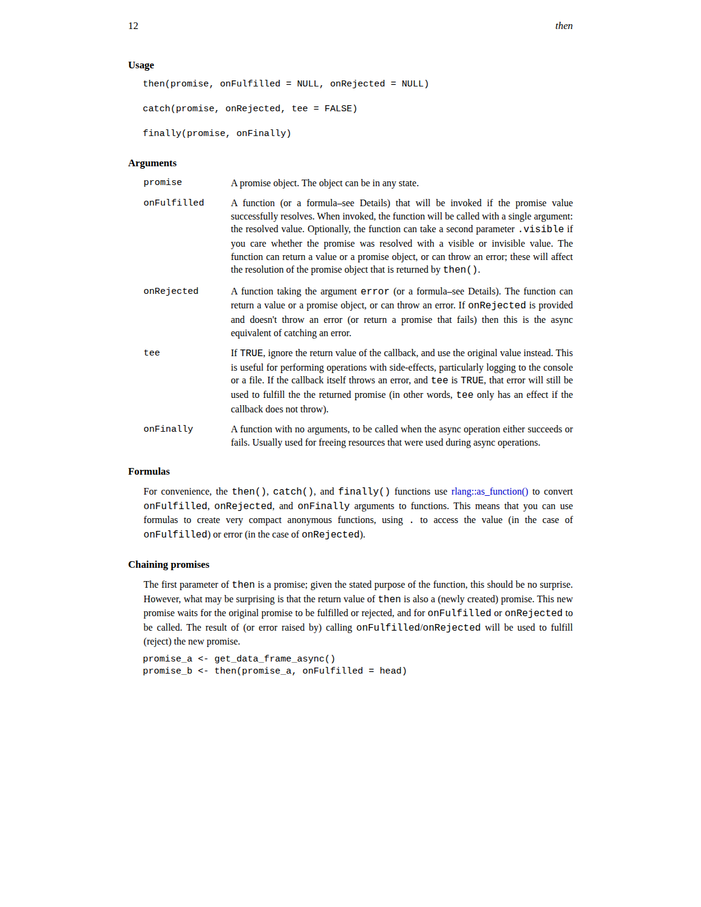12 then
Usage
then(promise, onFulfilled = NULL, onRejected = NULL)

catch(promise, onRejected, tee = FALSE)

finally(promise, onFinally)
Arguments
promise
A promise object. The object can be in any state.
onFulfilled
A function (or a formula–see Details) that will be invoked if the promise value successfully resolves. When invoked, the function will be called with a single argument: the resolved value. Optionally, the function can take a second parameter .visible if you care whether the promise was resolved with a visible or invisible value. The function can return a value or a promise object, or can throw an error; these will affect the resolution of the promise object that is returned by then().
onRejected
A function taking the argument error (or a formula–see Details). The function can return a value or a promise object, or can throw an error. If onRejected is provided and doesn't throw an error (or return a promise that fails) then this is the async equivalent of catching an error.
tee
If TRUE, ignore the return value of the callback, and use the original value instead. This is useful for performing operations with side-effects, particularly logging to the console or a file. If the callback itself throws an error, and tee is TRUE, that error will still be used to fulfill the the returned promise (in other words, tee only has an effect if the callback does not throw).
onFinally
A function with no arguments, to be called when the async operation either succeeds or fails. Usually used for freeing resources that were used during async operations.
Formulas
For convenience, the then(), catch(), and finally() functions use rlang::as_function() to convert onFulfilled, onRejected, and onFinally arguments to functions. This means that you can use formulas to create very compact anonymous functions, using . to access the value (in the case of onFulfilled) or error (in the case of onRejected).
Chaining promises
The first parameter of then is a promise; given the stated purpose of the function, this should be no surprise. However, what may be surprising is that the return value of then is also a (newly created) promise. This new promise waits for the original promise to be fulfilled or rejected, and for onFulfilled or onRejected to be called. The result of (or error raised by) calling onFulfilled/onRejected will be used to fulfill (reject) the new promise.
promise_a <- get_data_frame_async()
promise_b <- then(promise_a, onFulfilled = head)